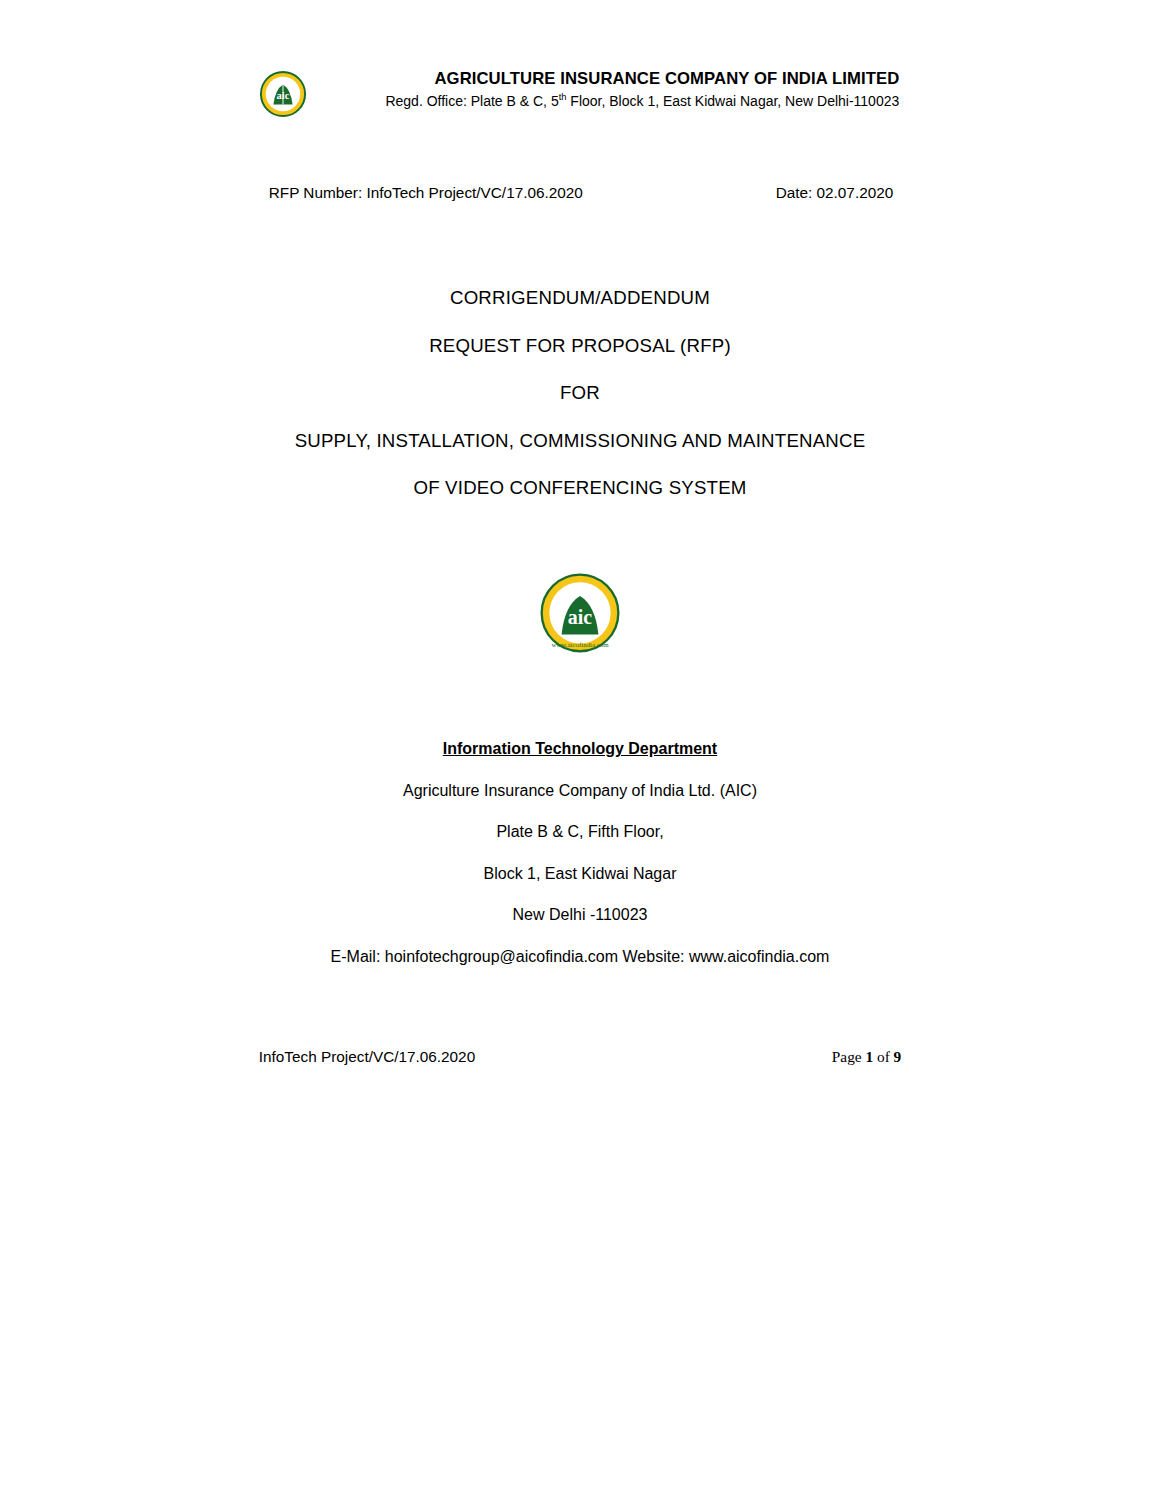AGRICULTURE INSURANCE COMPANY OF INDIA LIMITED
Regd. Office: Plate B & C, 5th Floor, Block 1, East Kidwai Nagar, New Delhi-110023
RFP Number: InfoTech Project/VC/17.06.2020 Date: 02.07.2020
CORRIGENDUM/ADDENDUM
REQUEST FOR PROPOSAL (RFP)
FOR
SUPPLY, INSTALLATION, COMMISSIONING AND MAINTENANCE
OF VIDEO CONFERENCING SYSTEM
Information Technology Department
Agriculture Insurance Company of India Ltd. (AIC)
Plate B & C, Fifth Floor,
Block 1, East Kidwai Nagar
New Delhi -110023
E-Mail: hoinfotechgroup@aicofindia.com Website: www.aicofindia.com
InfoTech Project/VC/17.06.2020 Page 1 of 9